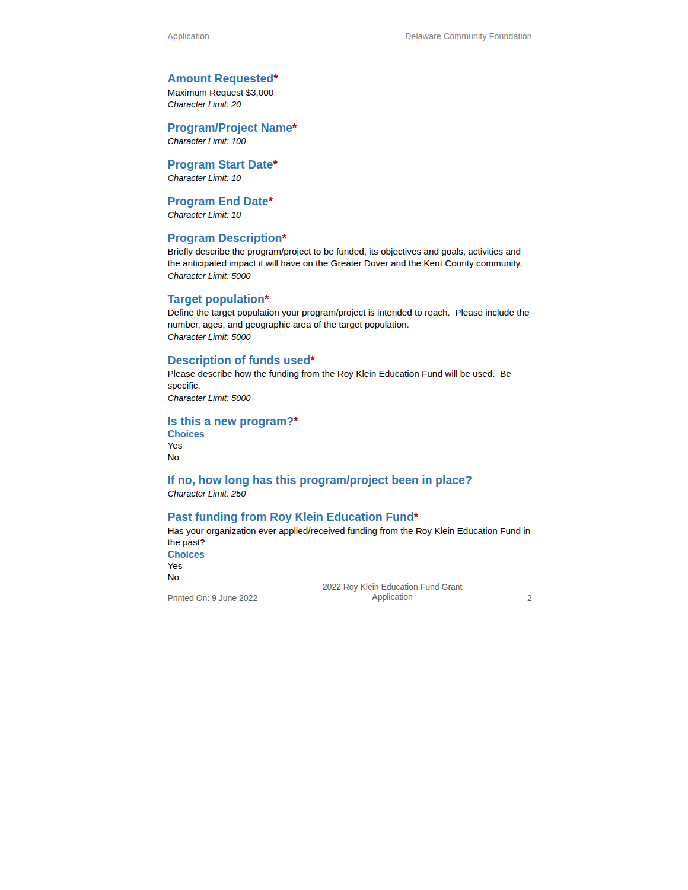Application
Delaware Community Foundation
Amount Requested*
Maximum Request $3,000
Character Limit: 20
Program/Project Name*
Character Limit: 100
Program Start Date*
Character Limit: 10
Program End Date*
Character Limit: 10
Program Description*
Briefly describe the program/project to be funded, its objectives and goals, activities and the anticipated impact it will have on the Greater Dover and the Kent County community.
Character Limit: 5000
Target population*
Define the target population your program/project is intended to reach. Please include the number, ages, and geographic area of the target population.
Character Limit: 5000
Description of funds used*
Please describe how the funding from the Roy Klein Education Fund will be used. Be specific.
Character Limit: 5000
Is this a new program?*
Choices
Yes
No
If no, how long has this program/project been in place?
Character Limit: 250
Past funding from Roy Klein Education Fund*
Has your organization ever applied/received funding from the Roy Klein Education Fund in the past?
Choices
Yes
No
Printed On: 9 June 2022
2022 Roy Klein Education Fund Grant
Application
2